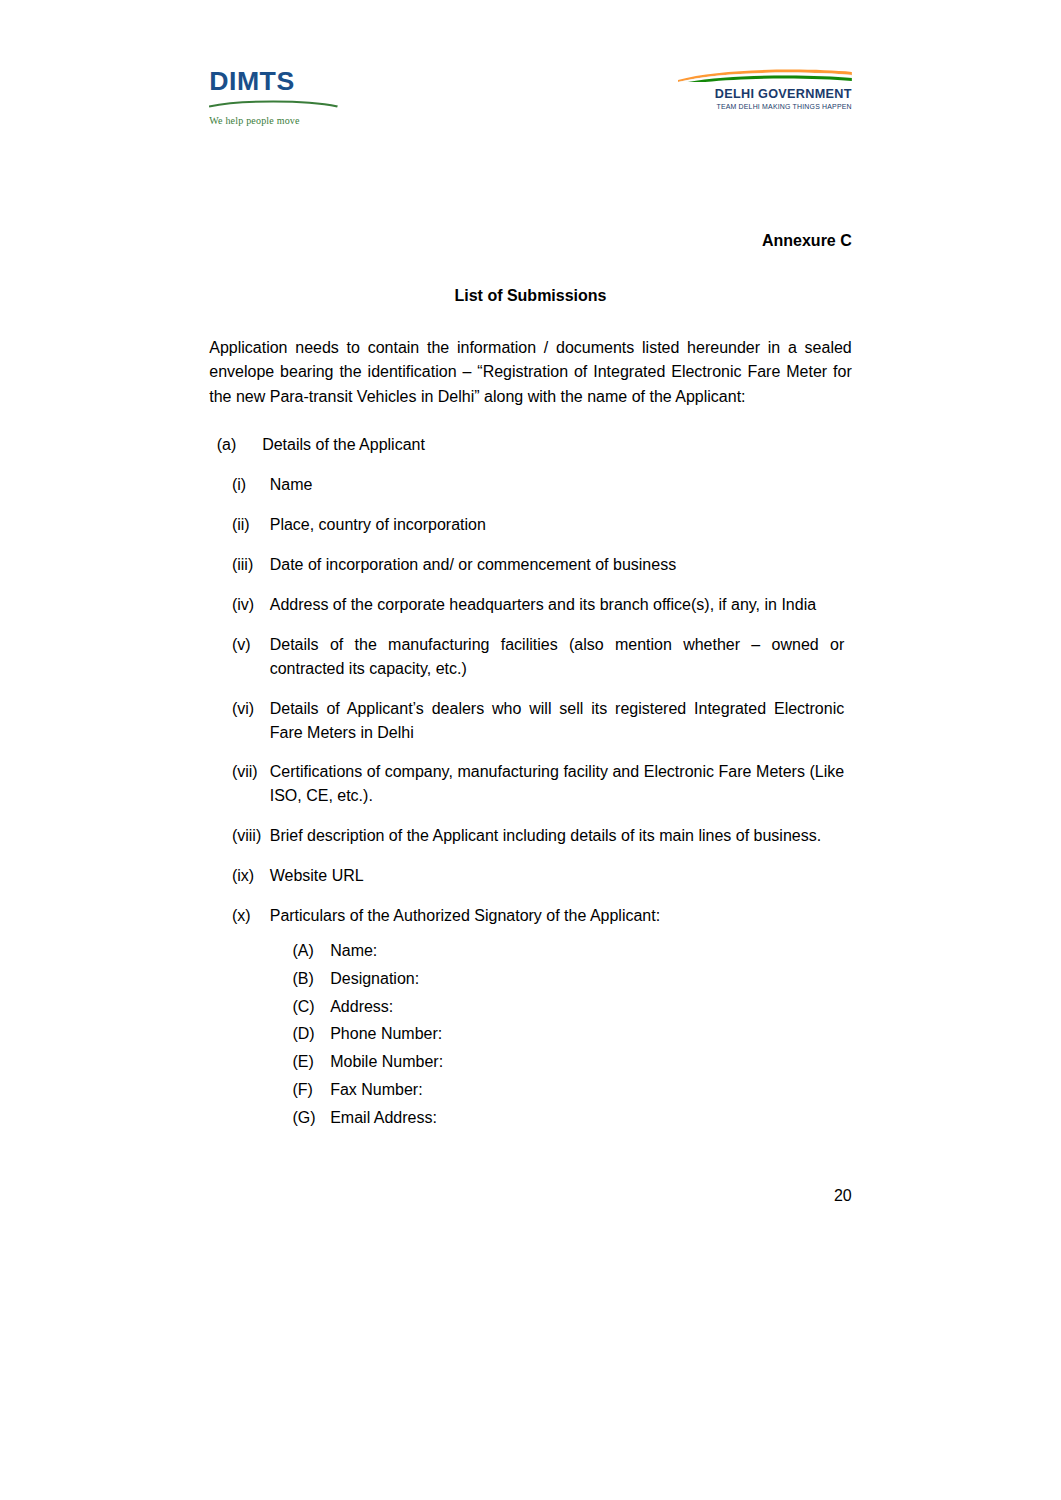DIMTS
We help people move
DELHI GOVERNMENT
TEAM DELHI MAKING THINGS HAPPEN
Annexure C
List of Submissions
Application needs to contain the information / documents listed hereunder in a sealed envelope bearing the identification – “Registration of Integrated Electronic Fare Meter for the new Para-transit Vehicles in Delhi” along with the name of the Applicant:
(a)
Details of the Applicant
(i) Name
(ii) Place, country of incorporation
(iii) Date of incorporation and/ or commencement of business
(iv) Address of the corporate headquarters and its branch office(s), if any, in India
(v) Details of the manufacturing facilities (also mention whether – owned or contracted its capacity, etc.)
(vi) Details of Applicant’s dealers who will sell its registered Integrated Electronic Fare Meters in Delhi
(vii) Certifications of company, manufacturing facility and Electronic Fare Meters (Like ISO, CE, etc.).
(viii) Brief description of the Applicant including details of its main lines of business.
(ix) Website URL
(x) Particulars of the Authorized Signatory of the Applicant:
(A) Name:
(B) Designation:
(C) Address:
(D) Phone Number:
(E) Mobile Number:
(F) Fax Number:
(G) Email Address:
20